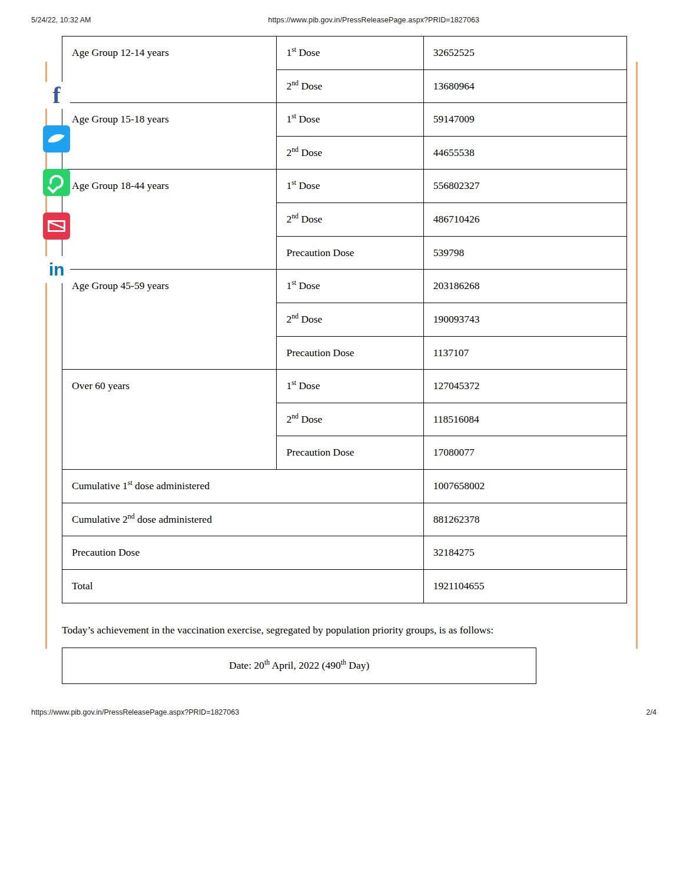5/24/22, 10:32 AM
https://www.pib.gov.in/PressReleasePage.aspx?PRID=1827063
| Age Group 12-14 years | 1 st Dose | 32652525 |
| 2 nd Dose | 13680964 |
| Age Group 15-18 years | 1 st Dose | 59147009 |
| 2 nd Dose | 44655538 |
| Age Group 18-44 years | 1 st Dose | 556802327 |
| 2 nd Dose | 486710426 |
| Precaution Dose | 539798 |
| Age Group 45-59 years | 1 st Dose | 203186268 |
| 2 nd Dose | 190093743 |
| Precaution Dose | 1137107 |
| Over 60 years | 1 st Dose | 127045372 |
| 2 nd Dose | 118516084 |
| Precaution Dose | 17080077 |
| Cumulative 1 st dose administered | 1007658002 |
| Cumulative 2 nd dose administered | 881262378 |
| Precaution Dose | 32184275 |
| Total | 1921104655 |
Today’s achievement in the vaccination exercise, segregated by population priority groups, is as follows:
| Date: 20 th April, 2022 (490 th Day) |
https://www.pib.gov.in/PressReleasePage.aspx?PRID=1827063
2/4